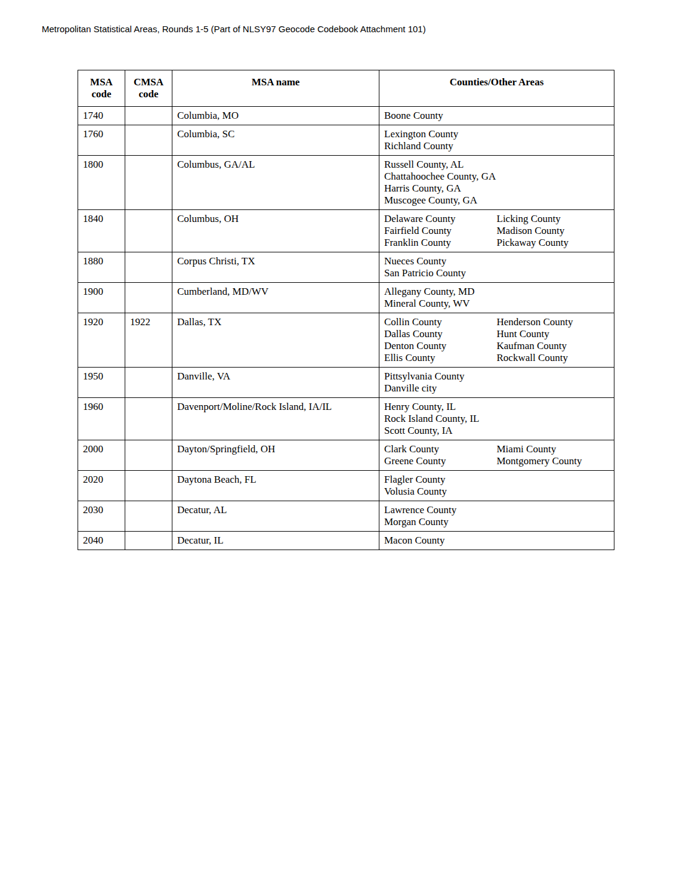Metropolitan Statistical Areas, Rounds 1-5 (Part of NLSY97 Geocode Codebook Attachment 101)
| MSA code | CMSA code | MSA name | Counties/Other Areas |
| --- | --- | --- | --- |
| 1740 | | Columbia, MO | Boone County |
| 1760 | | Columbia, SC | Lexington County Richland County |
| 1800 | | Columbus, GA/AL | Russell County, AL Chattahoochee County, GA Harris County, GA Muscogee County, GA |
| 1840 | | Columbus, OH | / Delaware County / Licking County / / Fairfield County / Madison County / / Franklin County / Pickaway County / |
| 1880 | | Corpus Christi, TX | Nueces County San Patricio County |
| 1900 | | Cumberland, MD/WV | Allegany County, MD Mineral County, WV |
| 1920 | 1922 | Dallas, TX | / Collin County / Henderson County / / Dallas County / Hunt County / / Denton County / Kaufman County / / Ellis County / Rockwall County / |
| 1950 | | Danville, VA | Pittsylvania County Danville city |
| 1960 | | Davenport/Moline/Rock Island, IA/IL | Henry County, IL Rock Island County, IL Scott County, IA |
| 2000 | | Dayton/Springfield, OH | / Clark County / Miami County / / Greene County / Montgomery County / |
| 2020 | | Daytona Beach, FL | Flagler County Volusia County |
| 2030 | | Decatur, AL | Lawrence County Morgan County |
| 2040 | | Decatur, IL | Macon County |